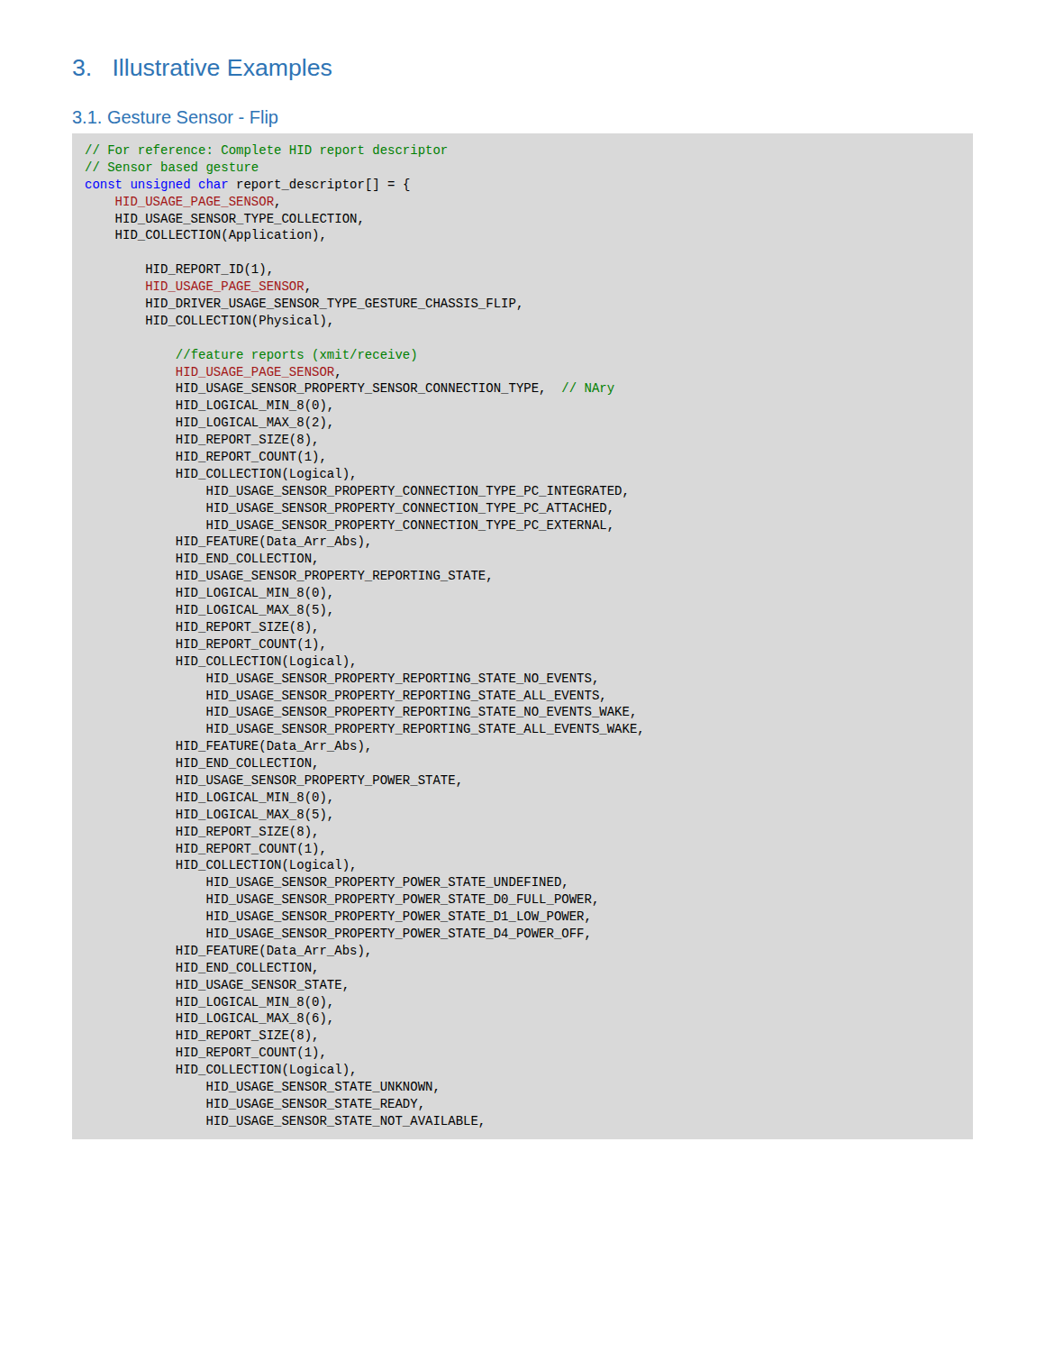3. Illustrative Examples
3.1. Gesture Sensor - Flip
// For reference: Complete HID report descriptor // Sensor based gesture const unsigned char report_descriptor[] = { HID_USAGE_PAGE_SENSOR, HID_USAGE_SENSOR_TYPE_COLLECTION, HID_COLLECTION(Application), HID_REPORT_ID(1), HID_USAGE_PAGE_SENSOR, HID_DRIVER_USAGE_SENSOR_TYPE_GESTURE_CHASSIS_FLIP, HID_COLLECTION(Physical), //feature reports (xmit/receive) HID_USAGE_PAGE_SENSOR, HID_USAGE_SENSOR_PROPERTY_SENSOR_CONNECTION_TYPE, // NAry HID_LOGICAL_MIN_8(0), HID_LOGICAL_MAX_8(2), HID_REPORT_SIZE(8), HID_REPORT_COUNT(1), HID_COLLECTION(Logical), HID_USAGE_SENSOR_PROPERTY_CONNECTION_TYPE_PC_INTEGRATED, HID_USAGE_SENSOR_PROPERTY_CONNECTION_TYPE_PC_ATTACHED, HID_USAGE_SENSOR_PROPERTY_CONNECTION_TYPE_PC_EXTERNAL, HID_FEATURE(Data_Arr_Abs), HID_END_COLLECTION, HID_USAGE_SENSOR_PROPERTY_REPORTING_STATE, HID_LOGICAL_MIN_8(0), HID_LOGICAL_MAX_8(5), HID_REPORT_SIZE(8), HID_REPORT_COUNT(1), HID_COLLECTION(Logical), HID_USAGE_SENSOR_PROPERTY_REPORTING_STATE_NO_EVENTS, HID_USAGE_SENSOR_PROPERTY_REPORTING_STATE_ALL_EVENTS, HID_USAGE_SENSOR_PROPERTY_REPORTING_STATE_NO_EVENTS_WAKE, HID_USAGE_SENSOR_PROPERTY_REPORTING_STATE_ALL_EVENTS_WAKE, HID_FEATURE(Data_Arr_Abs), HID_END_COLLECTION, HID_USAGE_SENSOR_PROPERTY_POWER_STATE, HID_LOGICAL_MIN_8(0), HID_LOGICAL_MAX_8(5), HID_REPORT_SIZE(8), HID_REPORT_COUNT(1), HID_COLLECTION(Logical), HID_USAGE_SENSOR_PROPERTY_POWER_STATE_UNDEFINED, HID_USAGE_SENSOR_PROPERTY_POWER_STATE_D0_FULL_POWER, HID_USAGE_SENSOR_PROPERTY_POWER_STATE_D1_LOW_POWER, HID_USAGE_SENSOR_PROPERTY_POWER_STATE_D4_POWER_OFF, HID_FEATURE(Data_Arr_Abs), HID_END_COLLECTION, HID_USAGE_SENSOR_STATE, HID_LOGICAL_MIN_8(0), HID_LOGICAL_MAX_8(6), HID_REPORT_SIZE(8), HID_REPORT_COUNT(1), HID_COLLECTION(Logical), HID_USAGE_SENSOR_STATE_UNKNOWN, HID_USAGE_SENSOR_STATE_READY, HID_USAGE_SENSOR_STATE_NOT_AVAILABLE,